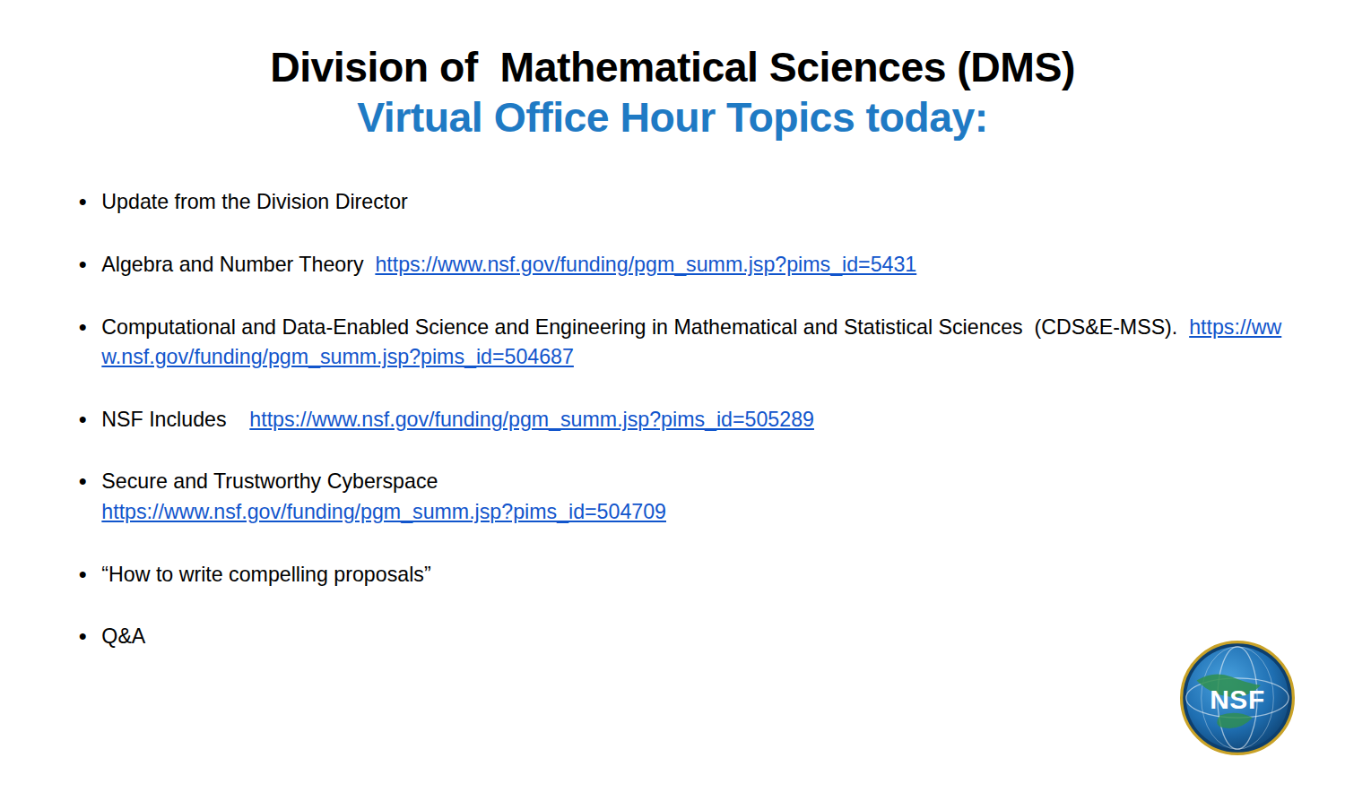Division of Mathematical Sciences (DMS) Virtual Office Hour Topics today:
Update from the Division Director
Algebra and Number Theory https://www.nsf.gov/funding/pgm_summ.jsp?pims_id=5431
Computational and Data-Enabled Science and Engineering in Mathematical and Statistical Sciences (CDS&E-MSS). https://www.nsf.gov/funding/pgm_summ.jsp?pims_id=504687
NSF Includes https://www.nsf.gov/funding/pgm_summ.jsp?pims_id=505289
Secure and Trustworthy Cyberspace
https://www.nsf.gov/funding/pgm_summ.jsp?pims_id=504709
“How to write compelling proposals”
Q&A
NSF